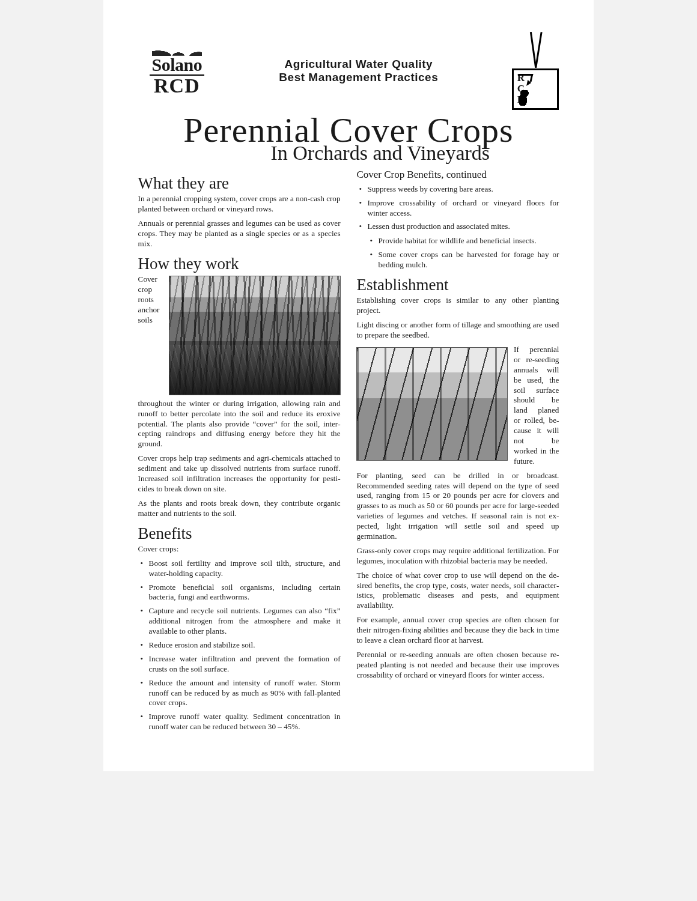Solano
RCD
Agricultural Water Quality
Best Management Practices
R C D
Perennial Cover Crops In Orchards and Vineyards
What they are
In a perennial cropping system, cover crops are a non-cash crop planted between orchard or vineyard rows.
Annuals or perennial grasses and legumes can be used as cover crops. They may be planted as a single species or as a species mix.
How they work
Cover crop roots anchor soils throughout the winter or during irrigation, allowing rain and runoff to better percolate into the soil and reduce its eroxive potential. The plants also provide “cover” for the soil, intercepting raindrops and diffusing energy before they hit the ground.
Cover crops help trap sediments and agri-chemicals attached to sediment and take up dissolved nutrients from surface runoff. Increased soil infiltration increases the opportunity for pesticides to break down on site.
As the plants and roots break down, they contribute organic matter and nutrients to the soil.
Benefits
Cover crops:
Boost soil fertility and improve soil tilth, structure, and water-holding capacity.
Promote beneficial soil organisms, including certain bacteria, fungi and earthworms.
Capture and recycle soil nutrients. Legumes can also “fix” additional nitrogen from the atmosphere and make it available to other plants.
Reduce erosion and stabilize soil.
Increase water infiltration and prevent the formation of crusts on the soil surface.
Reduce the amount and intensity of runoff water. Storm runoff can be reduced by as much as 90% with fall-planted cover crops.
Improve runoff water quality. Sediment concentration in runoff water can be reduced between 30 – 45%.
Cover Crop Benefits, continued
Suppress weeds by covering bare areas.
Improve crossability of orchard or vineyard floors for winter access.
Lessen dust production and associated mites.
Provide habitat for wildlife and beneficial insects.
Some cover crops can be harvested for forage hay or bedding mulch.
Establishment
Establishing cover crops is similar to any other planting project.
Light discing or another form of tillage and smoothing are used to prepare the seedbed.
If perennial or re-seeding annuals will be used, the soil surface should be land planed or rolled, because it will not be worked in the future.
For planting, seed can be drilled in or broadcast. Recommended seeding rates will depend on the type of seed used, ranging from 15 or 20 pounds per acre for clovers and grasses to as much as 50 or 60 pounds per acre for large-seeded varieties of legumes and vetches. If seasonal rain is not expected, light irrigation will settle soil and speed up germination.
Grass-only cover crops may require additional fertilization. For legumes, inoculation with rhizobial bacteria may be needed.
The choice of what cover crop to use will depend on the desired benefits, the crop type, costs, water needs, soil characteristics, problematic diseases and pests, and equipment availability.
For example, annual cover crop species are often chosen for their nitrogen-fixing abilities and because they die back in time to leave a clean orchard floor at harvest.
Perennial or re-seeding annuals are often chosen because repeated planting is not needed and because their use improves crossability of orchard or vineyard floors for winter access.